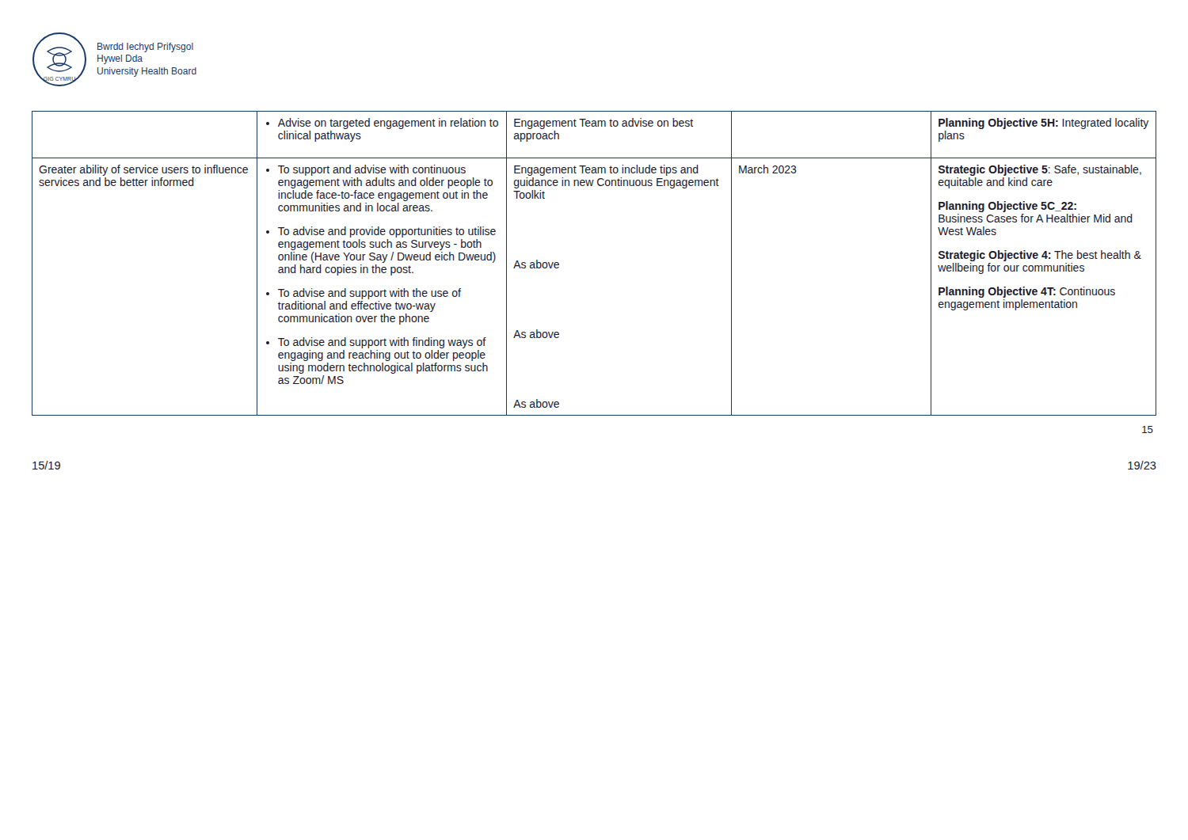GIG CYMRU
Bwrdd Iechyd Prifysgol
Hywel Dda
University Health Board
| | Advise on targeted engagement in relation to clinical pathways | Engagement Team to advise on best approach | | Planning Objective 5H: Integrated locality plans |
| Greater ability of service users to influence services and be better informed | To support and advise with continuous engagement with adults and older people to include face-to-face engagement out in the communities and in local areas. To advise and provide opportunities to utilise engagement tools such as Surveys - both online (Have Your Say / Dweud eich Dweud) and hard copies in the post. To advise and support with the use of traditional and effective two-way communication over the phone To advise and support with finding ways of engaging and reaching out to older people using modern technological platforms such as Zoom/ MS | Engagement Team to include tips and guidance in new Continuous Engagement Toolkit As above As above As above | March 2023 | Strategic Objective 5 : Safe, sustainable, equitable and kind care Planning Objective 5C_22: Business Cases for A Healthier Mid and West Wales Strategic Objective 4: The best health & wellbeing for our communities Planning Objective 4T: Continuous engagement implementation |
15
15/19
19/23